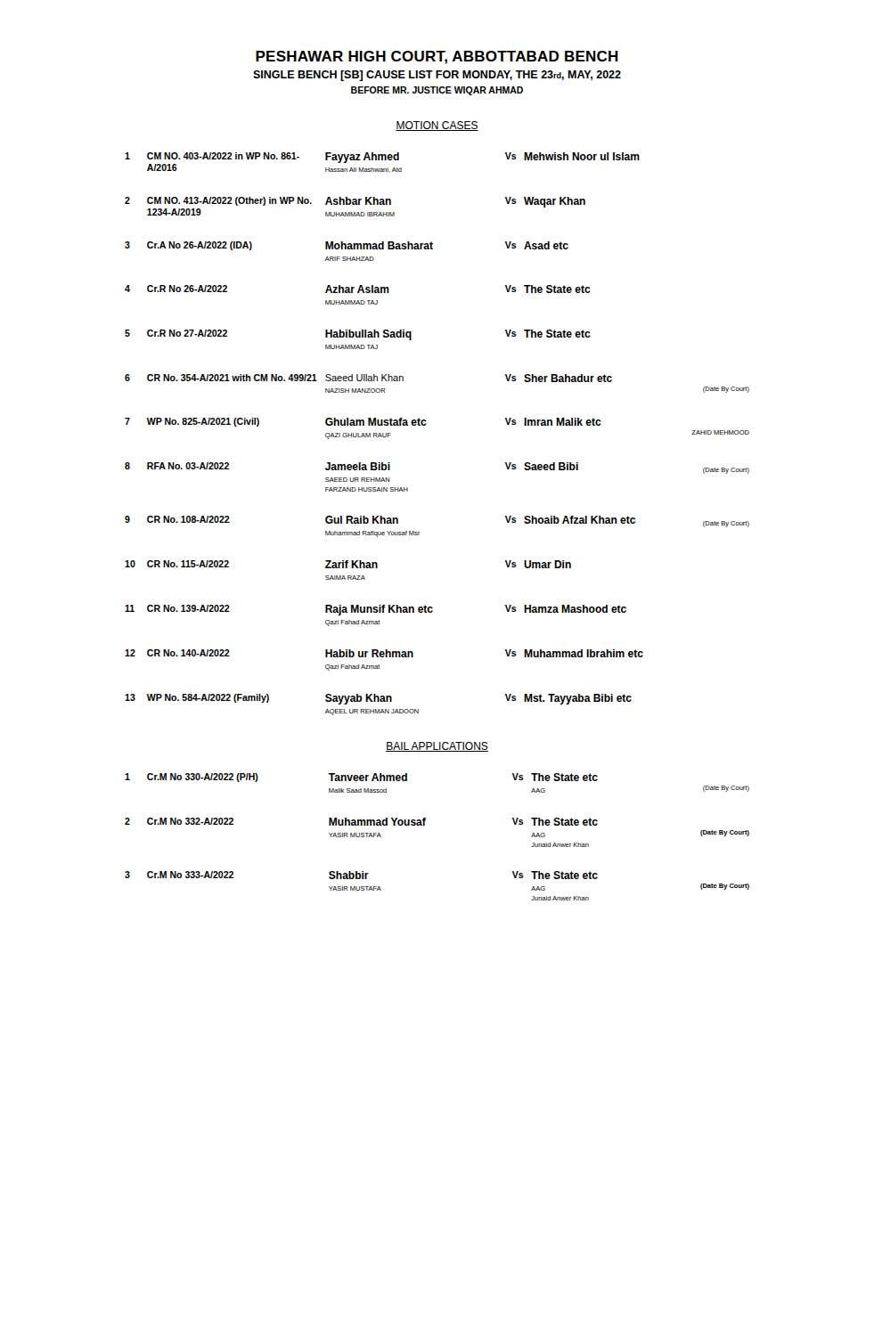PESHAWAR HIGH COURT, ABBOTTABAD BENCH
SINGLE BENCH [SB] CAUSE LIST FOR MONDAY, THE 23rd, MAY, 2022
BEFORE MR. JUSTICE WIQAR AHMAD
MOTION CASES
| 1 | CM NO. 403-A/2022 in WP No. 861-A/2016 | Fayyaz Ahmed Hassan Ali Mashwani, Atd | Vs | Mehwish Noor ul Islam | |
| 2 | CM NO. 413-A/2022 (Other) in WP No. 1234-A/2019 | Ashbar Khan MUHAMMAD IBRAHIM | Vs | Waqar Khan | |
| 3 | Cr.A No 26-A/2022 (IDA) | Mohammad Basharat ARIF SHAHZAD | Vs | Asad etc | |
| 4 | Cr.R No 26-A/2022 | Azhar Aslam MUHAMMAD TAJ | Vs | The State etc | |
| 5 | Cr.R No 27-A/2022 | Habibullah Sadiq MUHAMMAD TAJ | Vs | The State etc | |
| 6 | CR No. 354-A/2021 with CM No. 499/21 | Saeed Ullah Khan NAZISH MANZOOR | Vs | Sher Bahadur etc | (Date By Court) |
| 7 | WP No. 825-A/2021 (Civil) | Ghulam Mustafa etc QAZI GHULAM RAUF | Vs | Imran Malik etc | ZAHID MEHMOOD |
| 8 | RFA No. 03-A/2022 | Jameela Bibi SAEED UR REHMAN FARZAND HUSSAIN SHAH | Vs | Saeed Bibi | (Date By Court) |
| 9 | CR No. 108-A/2022 | Gul Raib Khan Muhammad Rafique Yousaf Msr | Vs | Shoaib Afzal Khan etc | (Date By Court) |
| 10 | CR No. 115-A/2022 | Zarif Khan SAIMA RAZA | Vs | Umar Din | |
| 11 | CR No. 139-A/2022 | Raja Munsif Khan etc Qazi Fahad Azmat | Vs | Hamza Mashood etc | |
| 12 | CR No. 140-A/2022 | Habib ur Rehman Qazi Fahad Azmat | Vs | Muhammad Ibrahim etc | |
| 13 | WP No. 584-A/2022 (Family) | Sayyab Khan AQEEL UR REHMAN JADOON | Vs | Mst. Tayyaba Bibi etc | |
BAIL APPLICATIONS
| 1 | Cr.M No 330-A/2022 (P/H) | Tanveer Ahmed Malik Saad Massod | Vs | The State etc AAG | (Date By Court) |
| 2 | Cr.M No 332-A/2022 | Muhammad Yousaf YASIR MUSTAFA | Vs | The State etc AAG Junaid Anwer Khan | (Date By Court) |
| 3 | Cr.M No 333-A/2022 | Shabbir YASIR MUSTAFA | Vs | The State etc AAG Junaid Anwer Khan | (Date By Court) |